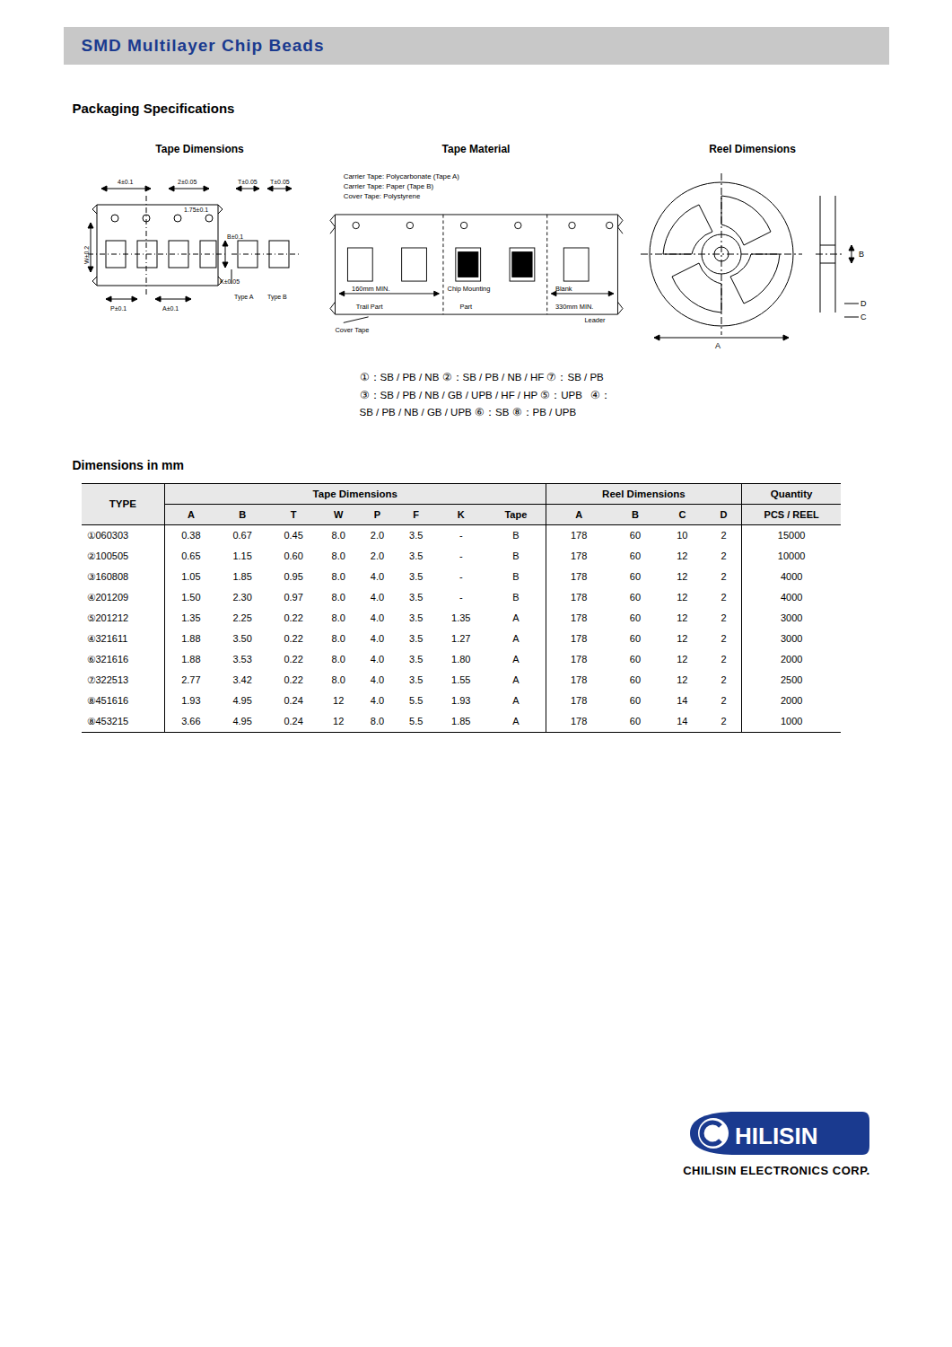SMD Multilayer Chip Beads
Packaging Specifications
Tape Dimensions
4±0.1 2±0.05 T±0.05 T±0.05 1.75±0.1 W±0.2 B±0.1 K±0.05 P±0.1 A±0.1 Type A Type B
Tape Material
Carrier Tape: Polycarbonate (Tape A) Carrier Tape: Paper (Tape B) Cover Tape: Polystyrene 160mm MIN. Chip Mounting Blank Trail Part Part 330mm MIN. Leader Cover Tape
Reel Dimensions
A B D C
①：SB / PB / NB ②：SB / PB / NB / HF ⑦：SB / PB
③：SB / PB / NB / GB / UPB / HF / HP ⑤：UPB ④：
SB / PB / NB / GB / UPB ⑥：SB ⑧：PB / UPB
Dimensions in mm
| TYPE | Tape Dimensions | Reel Dimensions | Quantity |
| --- | --- | --- | --- |
| A | B | T | W | P | F | K | Tape | A | B | C | D | PCS / REEL |
| ① 060303 | 0.38 | 0.67 | 0.45 | 8.0 | 2.0 | 3.5 | - | B | 178 | 60 | 10 | 2 | 15000 |
| ② 100505 | 0.65 | 1.15 | 0.60 | 8.0 | 2.0 | 3.5 | - | B | 178 | 60 | 12 | 2 | 10000 |
| ③ 160808 | 1.05 | 1.85 | 0.95 | 8.0 | 4.0 | 3.5 | - | B | 178 | 60 | 12 | 2 | 4000 |
| ④ 201209 | 1.50 | 2.30 | 0.97 | 8.0 | 4.0 | 3.5 | - | B | 178 | 60 | 12 | 2 | 4000 |
| ⑤ 201212 | 1.35 | 2.25 | 0.22 | 8.0 | 4.0 | 3.5 | 1.35 | A | 178 | 60 | 12 | 2 | 3000 |
| ④ 321611 | 1.88 | 3.50 | 0.22 | 8.0 | 4.0 | 3.5 | 1.27 | A | 178 | 60 | 12 | 2 | 3000 |
| ⑥ 321616 | 1.88 | 3.53 | 0.22 | 8.0 | 4.0 | 3.5 | 1.80 | A | 178 | 60 | 12 | 2 | 2000 |
| ⑦ 322513 | 2.77 | 3.42 | 0.22 | 8.0 | 4.0 | 3.5 | 1.55 | A | 178 | 60 | 12 | 2 | 2500 |
| ⑧ 451616 | 1.93 | 4.95 | 0.24 | 12 | 4.0 | 5.5 | 1.93 | A | 178 | 60 | 14 | 2 | 2000 |
| ⑧ 453215 | 3.66 | 4.95 | 0.24 | 12 | 8.0 | 5.5 | 1.85 | A | 178 | 60 | 14 | 2 | 1000 |
HILISIN
CHILISIN ELECTRONICS CORP.